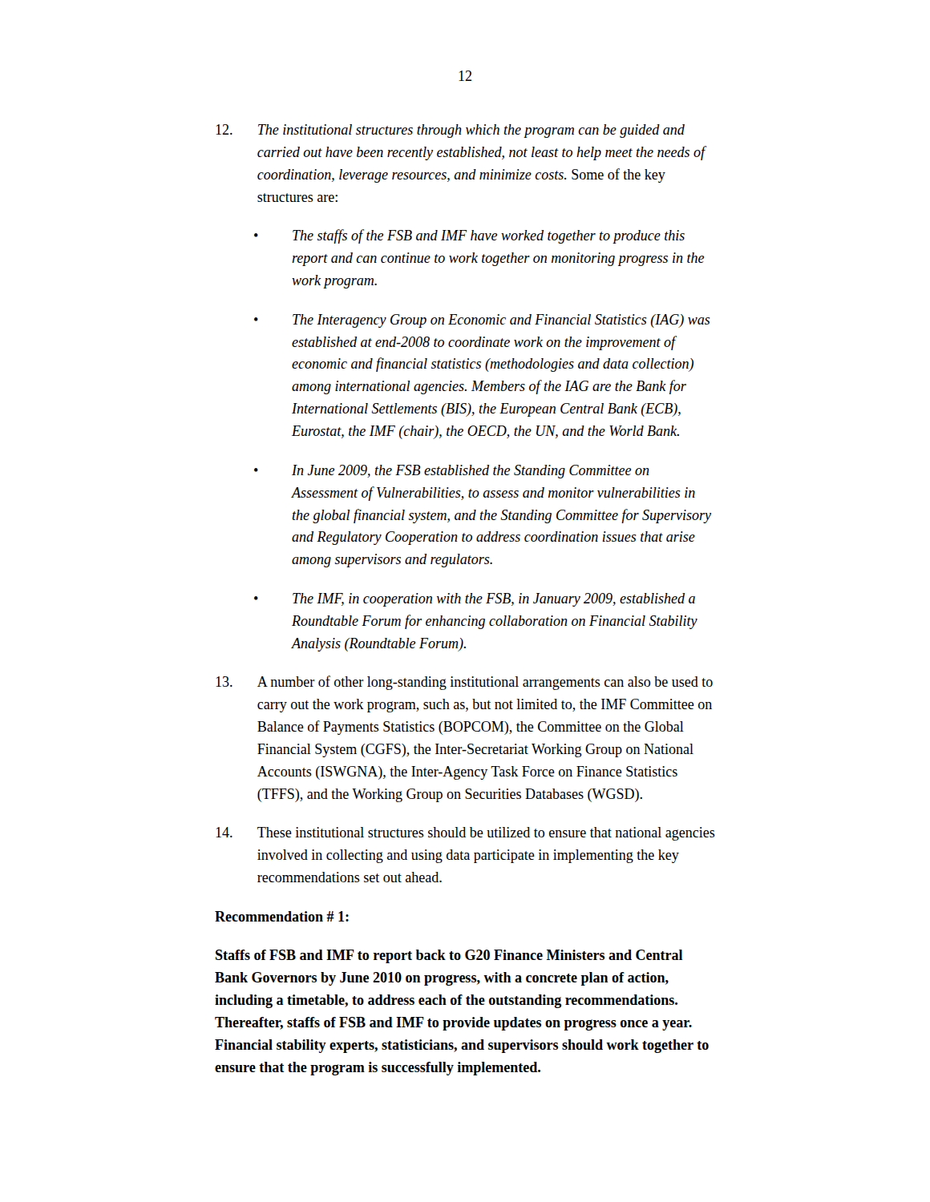12
12.
The institutional structures through which the program can be guided and carried out have been recently established, not least to help meet the needs of coordination, leverage resources, and minimize costs. Some of the key structures are:
• The staffs of the FSB and IMF have worked together to produce this report and can continue to work together on monitoring progress in the work program.
• The Interagency Group on Economic and Financial Statistics (IAG) was established at end-2008 to coordinate work on the improvement of economic and financial statistics (methodologies and data collection) among international agencies. Members of the IAG are the Bank for International Settlements (BIS), the European Central Bank (ECB), Eurostat, the IMF (chair), the OECD, the UN, and the World Bank.
• In June 2009, the FSB established the Standing Committee on Assessment of Vulnerabilities, to assess and monitor vulnerabilities in the global financial system, and the Standing Committee for Supervisory and Regulatory Cooperation to address coordination issues that arise among supervisors and regulators.
• The IMF, in cooperation with the FSB, in January 2009, established a Roundtable Forum for enhancing collaboration on Financial Stability Analysis (Roundtable Forum).
13.
A number of other long-standing institutional arrangements can also be used to carry out the work program, such as, but not limited to, the IMF Committee on Balance of Payments Statistics (BOPCOM), the Committee on the Global Financial System (CGFS), the Inter-Secretariat Working Group on National Accounts (ISWGNA), the Inter-Agency Task Force on Finance Statistics (TFFS), and the Working Group on Securities Databases (WGSD).
14.
These institutional structures should be utilized to ensure that national agencies involved in collecting and using data participate in implementing the key recommendations set out ahead.
Recommendation # 1:
Staffs of FSB and IMF to report back to G20 Finance Ministers and Central Bank Governors by June 2010 on progress, with a concrete plan of action, including a timetable, to address each of the outstanding recommendations. Thereafter, staffs of FSB and IMF to provide updates on progress once a year. Financial stability experts, statisticians, and supervisors should work together to ensure that the program is successfully implemented.